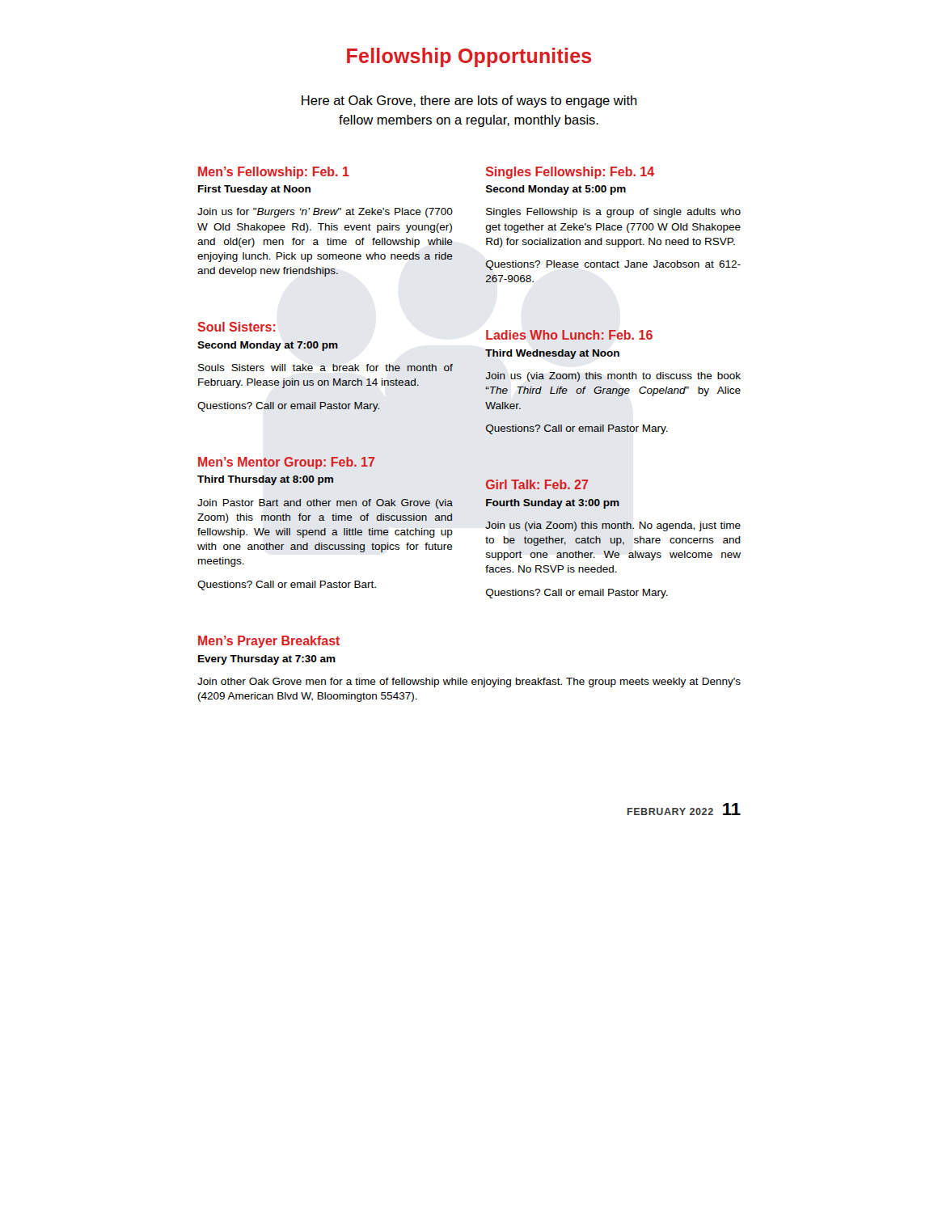Fellowship Opportunities
Here at Oak Grove, there are lots of ways to engage with
fellow members on a regular, monthly basis.
Men’s Fellowship: Feb. 1
First Tuesday at Noon
Join us for "Burgers ‘n’ Brew" at Zeke's Place (7700 W Old Shakopee Rd). This event pairs young(er) and old(er) men for a time of fellowship while enjoying lunch. Pick up someone who needs a ride and develop new friendships.
Soul Sisters:
Second Monday at 7:00 pm
Souls Sisters will take a break for the month of February. Please join us on March 14 instead.
Questions? Call or email Pastor Mary.
Men’s Mentor Group: Feb. 17
Third Thursday at 8:00 pm
Join Pastor Bart and other men of Oak Grove (via Zoom) this month for a time of discussion and fellowship. We will spend a little time catching up with one another and discussing topics for future meetings.
Questions? Call or email Pastor Bart.
Singles Fellowship: Feb. 14
Second Monday at 5:00 pm
Singles Fellowship is a group of single adults who get together at Zeke's Place (7700 W Old Shakopee Rd) for socialization and support. No need to RSVP.
Questions? Please contact Jane Jacobson at 612-267-9068.
Ladies Who Lunch: Feb. 16
Third Wednesday at Noon
Join us (via Zoom) this month to discuss the book “The Third Life of Grange Copeland” by Alice Walker.
Questions? Call or email Pastor Mary.
Girl Talk: Feb. 27
Fourth Sunday at 3:00 pm
Join us (via Zoom) this month. No agenda, just time to be together, catch up, share concerns and support one another. We always welcome new faces. No RSVP is needed.
Questions? Call or email Pastor Mary.
Men’s Prayer Breakfast
Every Thursday at 7:30 am
Join other Oak Grove men for a time of fellowship while enjoying breakfast. The group meets weekly at Denny's (4209 American Blvd W, Bloomington 55437).
FEBRUARY 2022 11